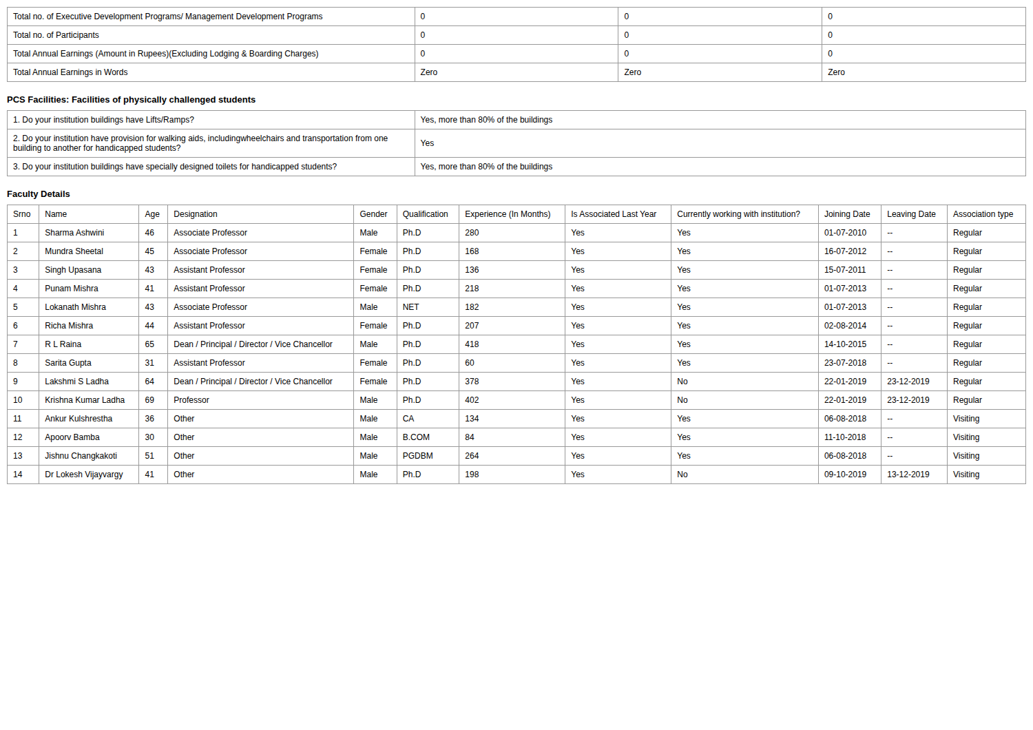| Total no. of Executive Development Programs/ Management Development Programs | 0 | 0 | 0 |
| Total no. of Participants | 0 | 0 | 0 |
| Total Annual Earnings (Amount in Rupees)(Excluding Lodging & Boarding Charges) | 0 | 0 | 0 |
| Total Annual Earnings in Words | Zero | Zero | Zero |
PCS Facilities: Facilities of physically challenged students
| 1. Do your institution buildings have Lifts/Ramps? | Yes, more than 80% of the buildings |
| 2. Do your institution have provision for walking aids, includingwheelchairs and transportation from one building to another for handicapped students? | Yes |
| 3. Do your institution buildings have specially designed toilets for handicapped students? | Yes, more than 80% of the buildings |
Faculty Details
| Srno | Name | Age | Designation | Gender | Qualification | Experience (In Months) | Is Associated Last Year | Currently working with institution? | Joining Date | Leaving Date | Association type |
| --- | --- | --- | --- | --- | --- | --- | --- | --- | --- | --- | --- |
| 1 | Sharma Ashwini | 46 | Associate Professor | Male | Ph.D | 280 | Yes | Yes | 01-07-2010 | -- | Regular |
| 2 | Mundra Sheetal | 45 | Associate Professor | Female | Ph.D | 168 | Yes | Yes | 16-07-2012 | -- | Regular |
| 3 | Singh Upasana | 43 | Assistant Professor | Female | Ph.D | 136 | Yes | Yes | 15-07-2011 | -- | Regular |
| 4 | Punam Mishra | 41 | Assistant Professor | Female | Ph.D | 218 | Yes | Yes | 01-07-2013 | -- | Regular |
| 5 | Lokanath Mishra | 43 | Associate Professor | Male | NET | 182 | Yes | Yes | 01-07-2013 | -- | Regular |
| 6 | Richa Mishra | 44 | Assistant Professor | Female | Ph.D | 207 | Yes | Yes | 02-08-2014 | -- | Regular |
| 7 | R L Raina | 65 | Dean / Principal / Director / Vice Chancellor | Male | Ph.D | 418 | Yes | Yes | 14-10-2015 | -- | Regular |
| 8 | Sarita Gupta | 31 | Assistant Professor | Female | Ph.D | 60 | Yes | Yes | 23-07-2018 | -- | Regular |
| 9 | Lakshmi S Ladha | 64 | Dean / Principal / Director / Vice Chancellor | Female | Ph.D | 378 | Yes | No | 22-01-2019 | 23-12-2019 | Regular |
| 10 | Krishna Kumar Ladha | 69 | Professor | Male | Ph.D | 402 | Yes | No | 22-01-2019 | 23-12-2019 | Regular |
| 11 | Ankur Kulshrestha | 36 | Other | Male | CA | 134 | Yes | Yes | 06-08-2018 | -- | Visiting |
| 12 | Apoorv Bamba | 30 | Other | Male | B.COM | 84 | Yes | Yes | 11-10-2018 | -- | Visiting |
| 13 | Jishnu Changkakoti | 51 | Other | Male | PGDBM | 264 | Yes | Yes | 06-08-2018 | -- | Visiting |
| 14 | Dr Lokesh Vijayvargy | 41 | Other | Male | Ph.D | 198 | Yes | No | 09-10-2019 | 13-12-2019 | Visiting |